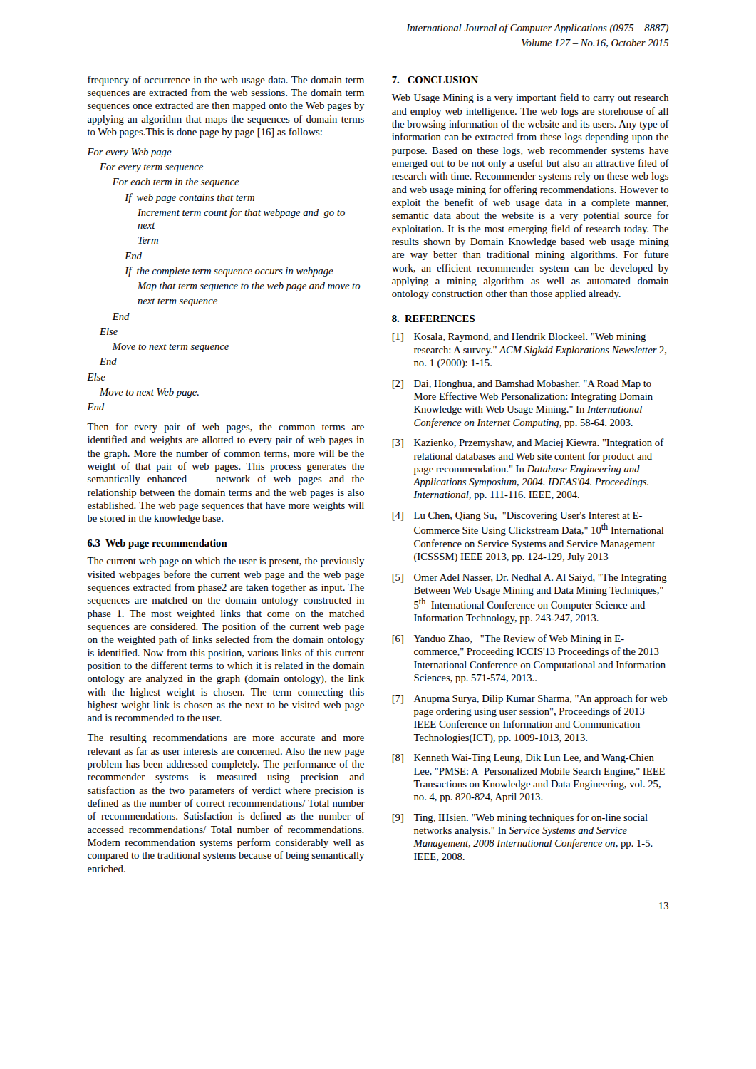International Journal of Computer Applications (0975 – 8887)
Volume 127 – No.16, October 2015
frequency of occurrence in the web usage data. The domain term sequences are extracted from the web sessions. The domain term sequences once extracted are then mapped onto the Web pages by applying an algorithm that maps the sequences of domain terms to Web pages.This is done page by page [16] as follows:
For every Web page
For every term sequence
For each term in the sequence
If web page contains that term
Increment term count for that webpage and go to next
Term
End
If the complete term sequence occurs in webpage
Map that term sequence to the web page and move to
next term sequence
End
Else
Move to next term sequence
End
Else
Move to next Web page.
End
Then for every pair of web pages, the common terms are identified and weights are allotted to every pair of web pages in the graph. More the number of common terms, more will be the weight of that pair of web pages. This process generates the semantically enhanced network of web pages and the relationship between the domain terms and the web pages is also established. The web page sequences that have more weights will be stored in the knowledge base.
6.3 Web page recommendation
The current web page on which the user is present, the previously visited webpages before the current web page and the web page sequences extracted from phase2 are taken together as input. The sequences are matched on the domain ontology constructed in phase 1. The most weighted links that come on the matched sequences are considered. The position of the current web page on the weighted path of links selected from the domain ontology is identified. Now from this position, various links of this current position to the different terms to which it is related in the domain ontology are analyzed in the graph (domain ontology), the link with the highest weight is chosen. The term connecting this highest weight link is chosen as the next to be visited web page and is recommended to the user.
The resulting recommendations are more accurate and more relevant as far as user interests are concerned. Also the new page problem has been addressed completely. The performance of the recommender systems is measured using precision and satisfaction as the two parameters of verdict where precision is defined as the number of correct recommendations/ Total number of recommendations. Satisfaction is defined as the number of accessed recommendations/ Total number of recommendations. Modern recommendation systems perform considerably well as compared to the traditional systems because of being semantically enriched.
7. CONCLUSION
Web Usage Mining is a very important field to carry out research and employ web intelligence. The web logs are storehouse of all the browsing information of the website and its users. Any type of information can be extracted from these logs depending upon the purpose. Based on these logs, web recommender systems have emerged out to be not only a useful but also an attractive filed of research with time. Recommender systems rely on these web logs and web usage mining for offering recommendations. However to exploit the benefit of web usage data in a complete manner, semantic data about the website is a very potential source for exploitation. It is the most emerging field of research today. The results shown by Domain Knowledge based web usage mining are way better than traditional mining algorithms. For future work, an efficient recommender system can be developed by applying a mining algorithm as well as automated domain ontology construction other than those applied already.
8. REFERENCES
Kosala, Raymond, and Hendrik Blockeel. "Web mining research: A survey." ACM Sigkdd Explorations Newsletter 2, no. 1 (2000): 1-15.
Dai, Honghua, and Bamshad Mobasher. "A Road Map to More Effective Web Personalization: Integrating Domain Knowledge with Web Usage Mining." In International Conference on Internet Computing, pp. 58-64. 2003.
Kazienko, Przemyshaw, and Maciej Kiewra. "Integration of relational databases and Web site content for product and page recommendation." In Database Engineering and Applications Symposium, 2004. IDEAS'04. Proceedings. International, pp. 111-116. IEEE, 2004.
Lu Chen, Qiang Su, "Discovering User's Interest at E-Commerce Site Using Clickstream Data," 10th International Conference on Service Systems and Service Management (ICSSSM) IEEE 2013, pp. 124-129, July 2013
Omer Adel Nasser, Dr. Nedhal A. Al Saiyd, "The Integrating Between Web Usage Mining and Data Mining Techniques," 5th International Conference on Computer Science and Information Technology, pp. 243-247, 2013.
Yanduo Zhao, "The Review of Web Mining in E-commerce," Proceeding ICCIS'13 Proceedings of the 2013 International Conference on Computational and Information Sciences, pp. 571-574, 2013..
Anupma Surya, Dilip Kumar Sharma, "An approach for web page ordering using user session", Proceedings of 2013 IEEE Conference on Information and Communication Technologies(ICT), pp. 1009-1013, 2013.
Kenneth Wai-Ting Leung, Dik Lun Lee, and Wang-Chien Lee, "PMSE: A Personalized Mobile Search Engine," IEEE Transactions on Knowledge and Data Engineering, vol. 25, no. 4, pp. 820-824, April 2013.
Ting, IHsien. "Web mining techniques for on-line social networks analysis." In Service Systems and Service Management, 2008 International Conference on, pp. 1-5. IEEE, 2008.
13